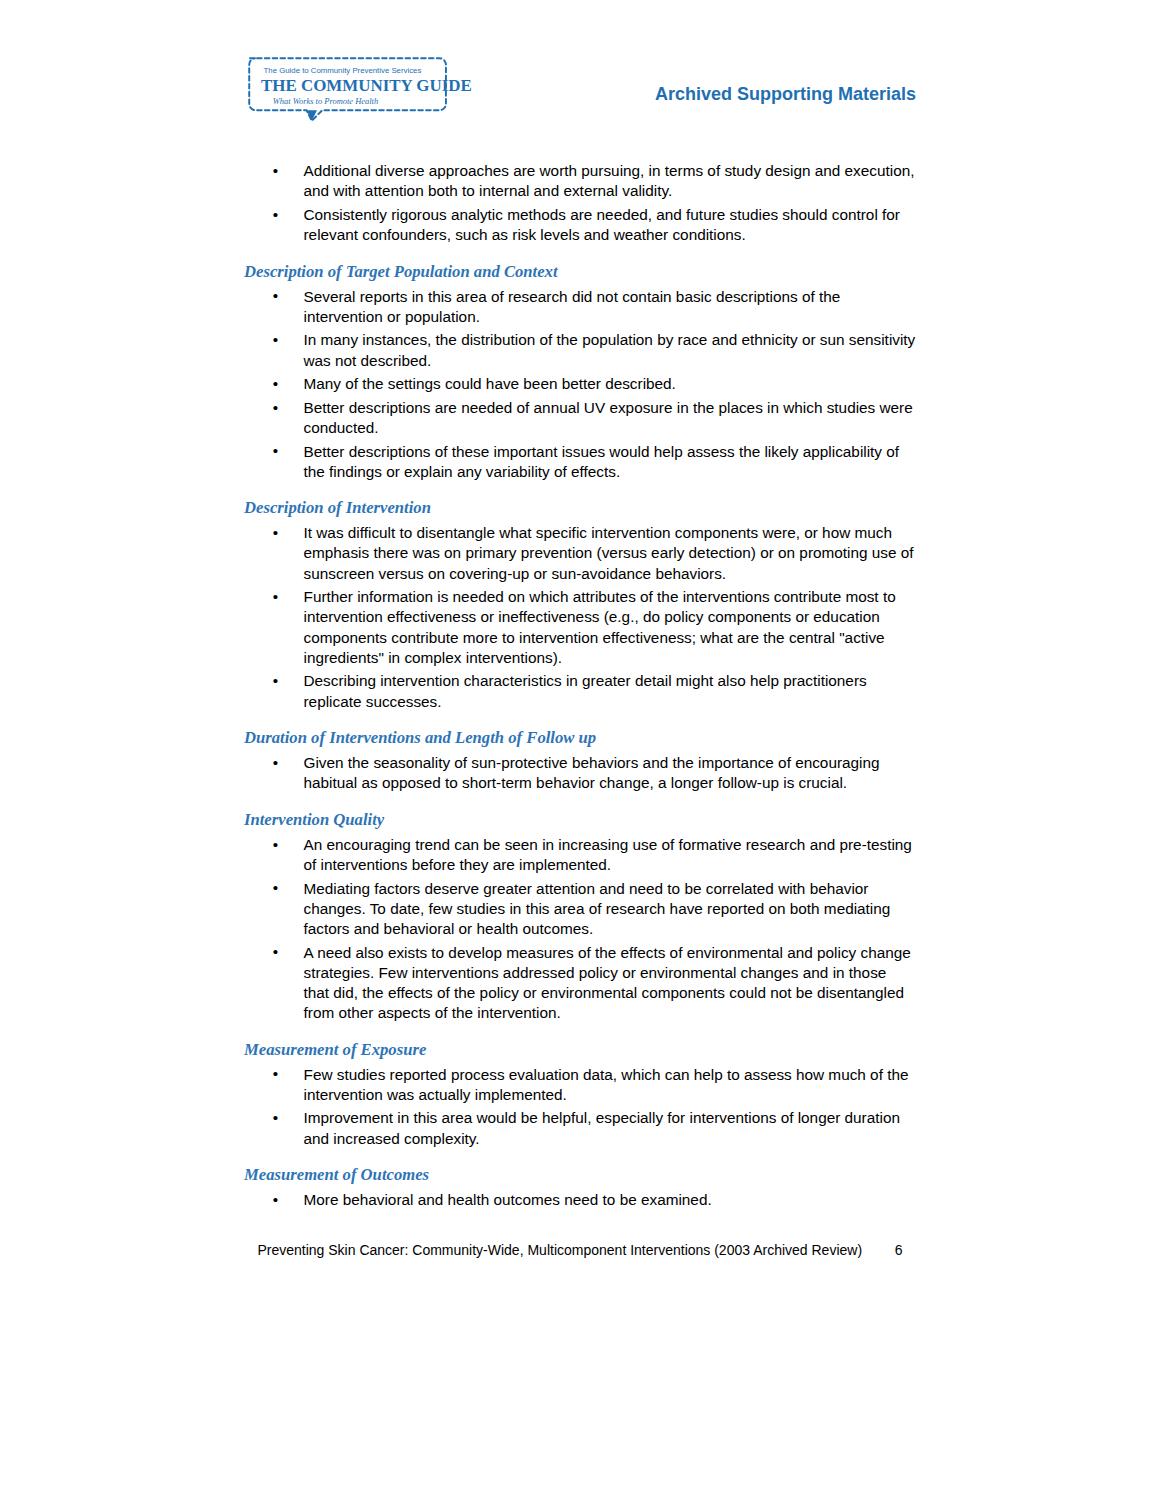The Community Guide logo The Guide to Community Preventive Services THE COMMUNITY GUIDE What Works to Promote Health
Archived Supporting Materials
Additional diverse approaches are worth pursuing, in terms of study design and execution, and with attention both to internal and external validity.
Consistently rigorous analytic methods are needed, and future studies should control for relevant confounders, such as risk levels and weather conditions.
Description of Target Population and Context
Several reports in this area of research did not contain basic descriptions of the intervention or population.
In many instances, the distribution of the population by race and ethnicity or sun sensitivity was not described.
Many of the settings could have been better described.
Better descriptions are needed of annual UV exposure in the places in which studies were conducted.
Better descriptions of these important issues would help assess the likely applicability of the findings or explain any variability of effects.
Description of Intervention
It was difficult to disentangle what specific intervention components were, or how much emphasis there was on primary prevention (versus early detection) or on promoting use of sunscreen versus on covering-up or sun-avoidance behaviors.
Further information is needed on which attributes of the interventions contribute most to intervention effectiveness or ineffectiveness (e.g., do policy components or education components contribute more to intervention effectiveness; what are the central "active ingredients" in complex interventions).
Describing intervention characteristics in greater detail might also help practitioners replicate successes.
Duration of Interventions and Length of Follow up
Given the seasonality of sun-protective behaviors and the importance of encouraging habitual as opposed to short-term behavior change, a longer follow-up is crucial.
Intervention Quality
An encouraging trend can be seen in increasing use of formative research and pre-testing of interventions before they are implemented.
Mediating factors deserve greater attention and need to be correlated with behavior changes. To date, few studies in this area of research have reported on both mediating factors and behavioral or health outcomes.
A need also exists to develop measures of the effects of environmental and policy change strategies. Few interventions addressed policy or environmental changes and in those that did, the effects of the policy or environmental components could not be disentangled from other aspects of the intervention.
Measurement of Exposure
Few studies reported process evaluation data, which can help to assess how much of the intervention was actually implemented.
Improvement in this area would be helpful, especially for interventions of longer duration and increased complexity.
Measurement of Outcomes
More behavioral and health outcomes need to be examined.
Preventing Skin Cancer: Community-Wide, Multicomponent Interventions (2003 Archived Review) 6